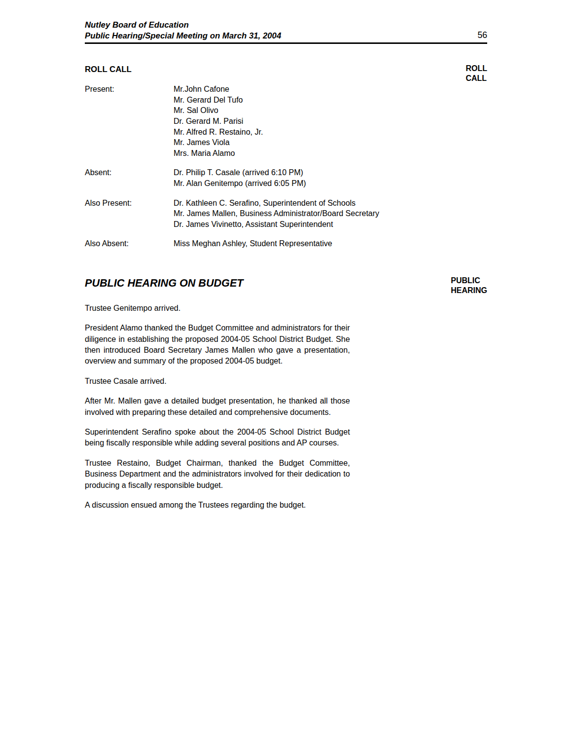Nutley Board of Education
Public Hearing/Special Meeting on March 31, 2004
56
ROLL
CALL
ROLL CALL
| Present: | Mr.John Cafone Mr. Gerard Del Tufo Mr. Sal Olivo Dr. Gerard M. Parisi Mr. Alfred R. Restaino, Jr. Mr. James Viola Mrs. Maria Alamo |
| Absent: | Dr. Philip T. Casale (arrived 6:10 PM) Mr. Alan Genitempo (arrived 6:05 PM) |
| Also Present: | Dr. Kathleen C. Serafino, Superintendent of Schools Mr. James Mallen, Business Administrator/Board Secretary Dr. James Vivinetto, Assistant Superintendent |
| Also Absent: | Miss Meghan Ashley, Student Representative |
PUBLIC
HEARING
PUBLIC HEARING ON BUDGET
Trustee Genitempo arrived.
President Alamo thanked the Budget Committee and administrators for their diligence in establishing the proposed 2004-05 School District Budget. She then introduced Board Secretary James Mallen who gave a presentation, overview and summary of the proposed 2004-05 budget.
Trustee Casale arrived.
After Mr. Mallen gave a detailed budget presentation, he thanked all those involved with preparing these detailed and comprehensive documents.
Superintendent Serafino spoke about the 2004-05 School District Budget being fiscally responsible while adding several positions and AP courses.
Trustee Restaino, Budget Chairman, thanked the Budget Committee, Business Department and the administrators involved for their dedication to producing a fiscally responsible budget.
A discussion ensued among the Trustees regarding the budget.